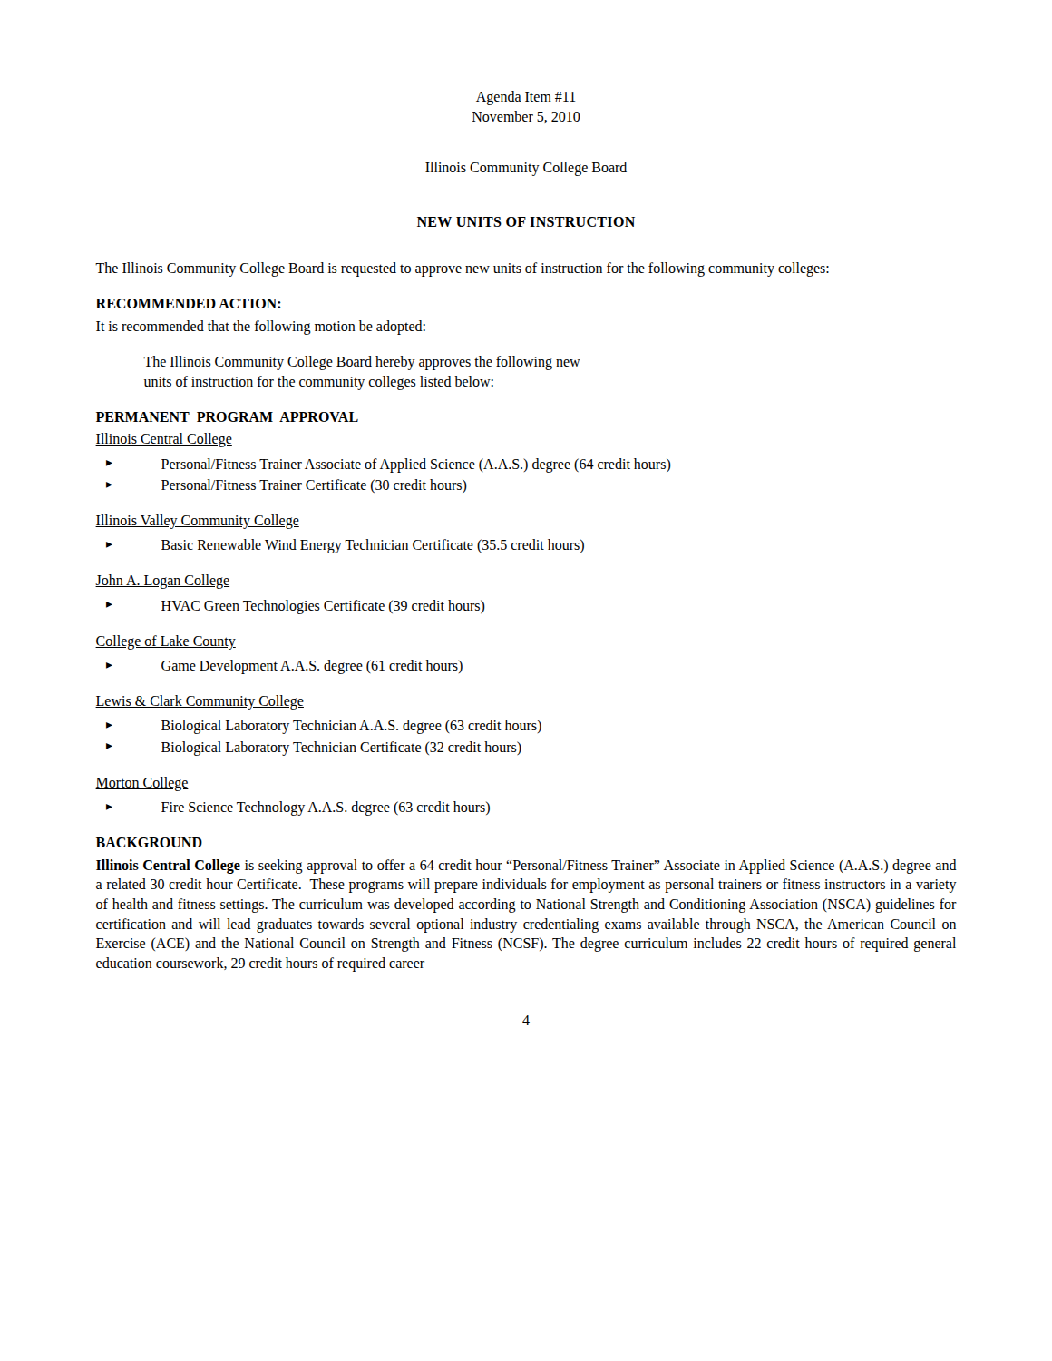Agenda Item #11
November 5, 2010
Illinois Community College Board
NEW UNITS OF INSTRUCTION
The Illinois Community College Board is requested to approve new units of instruction for the following community colleges:
RECOMMENDED ACTION:
It is recommended that the following motion be adopted:
The Illinois Community College Board hereby approves the following new
units of instruction for the community colleges listed below:
PERMANENT PROGRAM APPROVAL
Illinois Central College
Personal/Fitness Trainer Associate of Applied Science (A.A.S.) degree (64 credit hours)
Personal/Fitness Trainer Certificate (30 credit hours)
Illinois Valley Community College
Basic Renewable Wind Energy Technician Certificate (35.5 credit hours)
John A. Logan College
HVAC Green Technologies Certificate (39 credit hours)
College of Lake County
Game Development A.A.S. degree (61 credit hours)
Lewis & Clark Community College
Biological Laboratory Technician A.A.S. degree (63 credit hours)
Biological Laboratory Technician Certificate (32 credit hours)
Morton College
Fire Science Technology A.A.S. degree (63 credit hours)
BACKGROUND
Illinois Central College is seeking approval to offer a 64 credit hour “Personal/Fitness Trainer” Associate in Applied Science (A.A.S.) degree and a related 30 credit hour Certificate. These programs will prepare individuals for employment as personal trainers or fitness instructors in a variety of health and fitness settings. The curriculum was developed according to National Strength and Conditioning Association (NSCA) guidelines for certification and will lead graduates towards several optional industry credentialing exams available through NSCA, the American Council on Exercise (ACE) and the National Council on Strength and Fitness (NCSF). The degree curriculum includes 22 credit hours of required general education coursework, 29 credit hours of required career
4